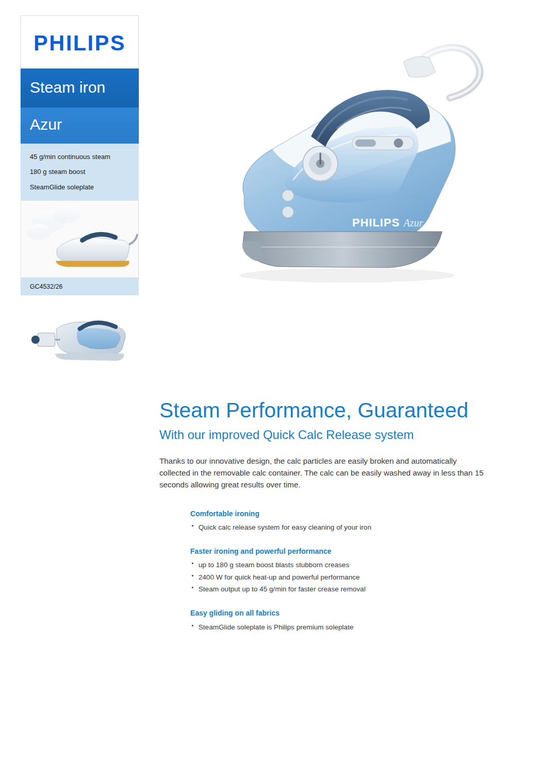PHILIPS
Steam iron
Azur
45 g/min continuous steam
180 g steam boost
SteamGlide soleplate
GC4532/26
PHILIPS Azur
Steam Performance, Guaranteed
With our improved Quick Calc Release system
Thanks to our innovative design, the calc particles are easily broken and automatically collected in the removable calc container. The calc can be easily washed away in less than 15 seconds allowing great results over time.
Comfortable ironing
Quick calc release system for easy cleaning of your iron
Faster ironing and powerful performance
up to 180 g steam boost blasts stubborn creases
2400 W for quick heat-up and powerful performance
Steam output up to 45 g/min for faster crease removal
Easy gliding on all fabrics
SteamGlide soleplate is Philips premium soleplate